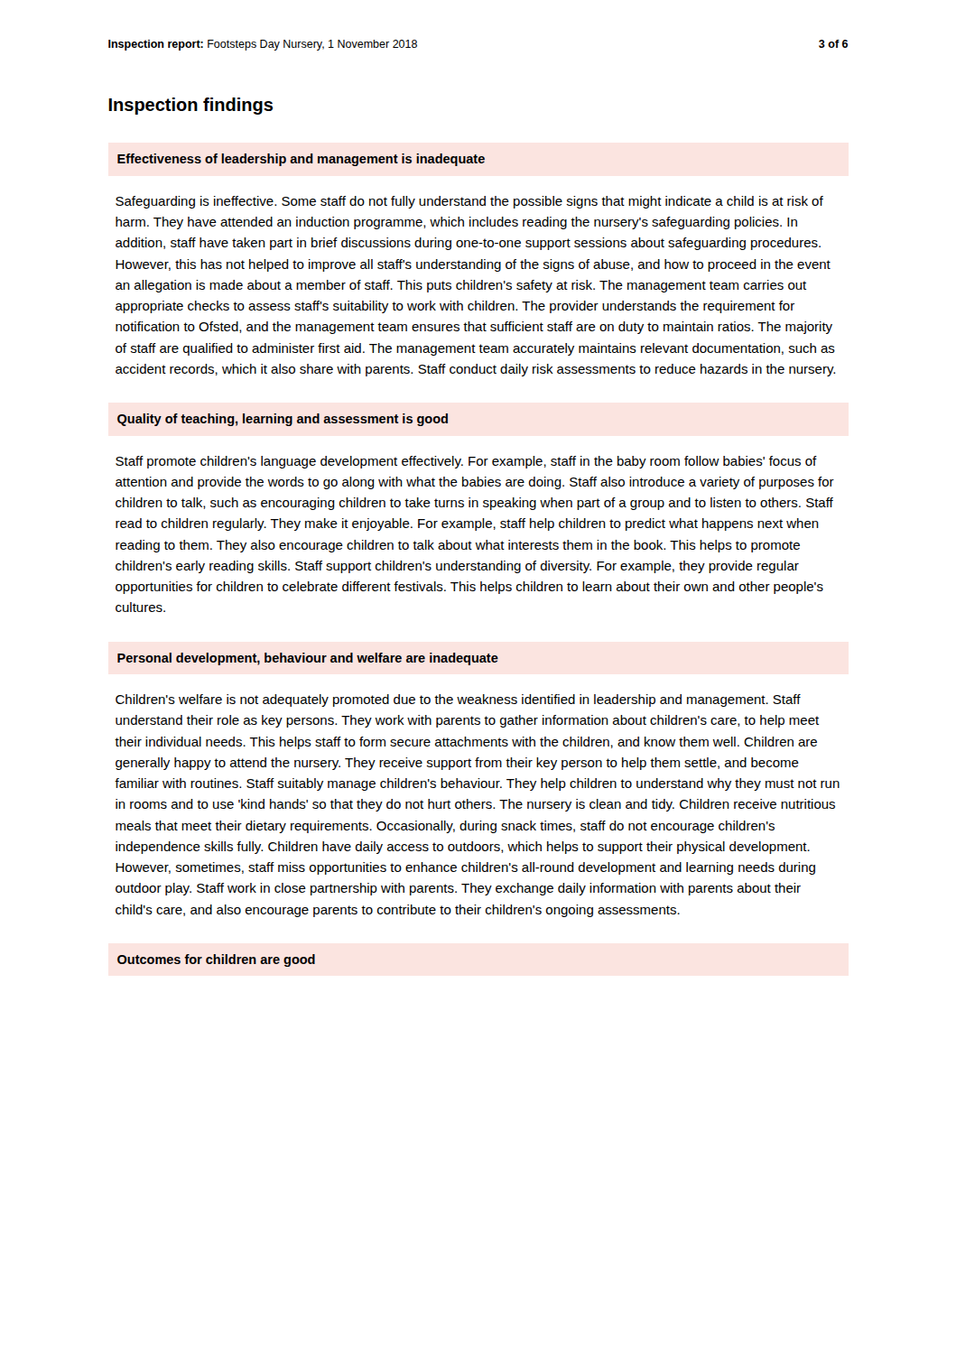Inspection report: Footsteps Day Nursery, 1 November 2018
3 of 6
Inspection findings
Effectiveness of leadership and management is inadequate
Safeguarding is ineffective. Some staff do not fully understand the possible signs that might indicate a child is at risk of harm. They have attended an induction programme, which includes reading the nursery's safeguarding policies. In addition, staff have taken part in brief discussions during one-to-one support sessions about safeguarding procedures. However, this has not helped to improve all staff's understanding of the signs of abuse, and how to proceed in the event an allegation is made about a member of staff. This puts children's safety at risk. The management team carries out appropriate checks to assess staff's suitability to work with children. The provider understands the requirement for notification to Ofsted, and the management team ensures that sufficient staff are on duty to maintain ratios. The majority of staff are qualified to administer first aid. The management team accurately maintains relevant documentation, such as accident records, which it also share with parents. Staff conduct daily risk assessments to reduce hazards in the nursery.
Quality of teaching, learning and assessment is good
Staff promote children's language development effectively. For example, staff in the baby room follow babies' focus of attention and provide the words to go along with what the babies are doing. Staff also introduce a variety of purposes for children to talk, such as encouraging children to take turns in speaking when part of a group and to listen to others. Staff read to children regularly. They make it enjoyable. For example, staff help children to predict what happens next when reading to them. They also encourage children to talk about what interests them in the book. This helps to promote children's early reading skills. Staff support children's understanding of diversity. For example, they provide regular opportunities for children to celebrate different festivals. This helps children to learn about their own and other people's cultures.
Personal development, behaviour and welfare are inadequate
Children's welfare is not adequately promoted due to the weakness identified in leadership and management. Staff understand their role as key persons. They work with parents to gather information about children's care, to help meet their individual needs. This helps staff to form secure attachments with the children, and know them well. Children are generally happy to attend the nursery. They receive support from their key person to help them settle, and become familiar with routines. Staff suitably manage children's behaviour. They help children to understand why they must not run in rooms and to use 'kind hands' so that they do not hurt others. The nursery is clean and tidy. Children receive nutritious meals that meet their dietary requirements. Occasionally, during snack times, staff do not encourage children's independence skills fully. Children have daily access to outdoors, which helps to support their physical development. However, sometimes, staff miss opportunities to enhance children's all-round development and learning needs during outdoor play. Staff work in close partnership with parents. They exchange daily information with parents about their child's care, and also encourage parents to contribute to their children's ongoing assessments.
Outcomes for children are good